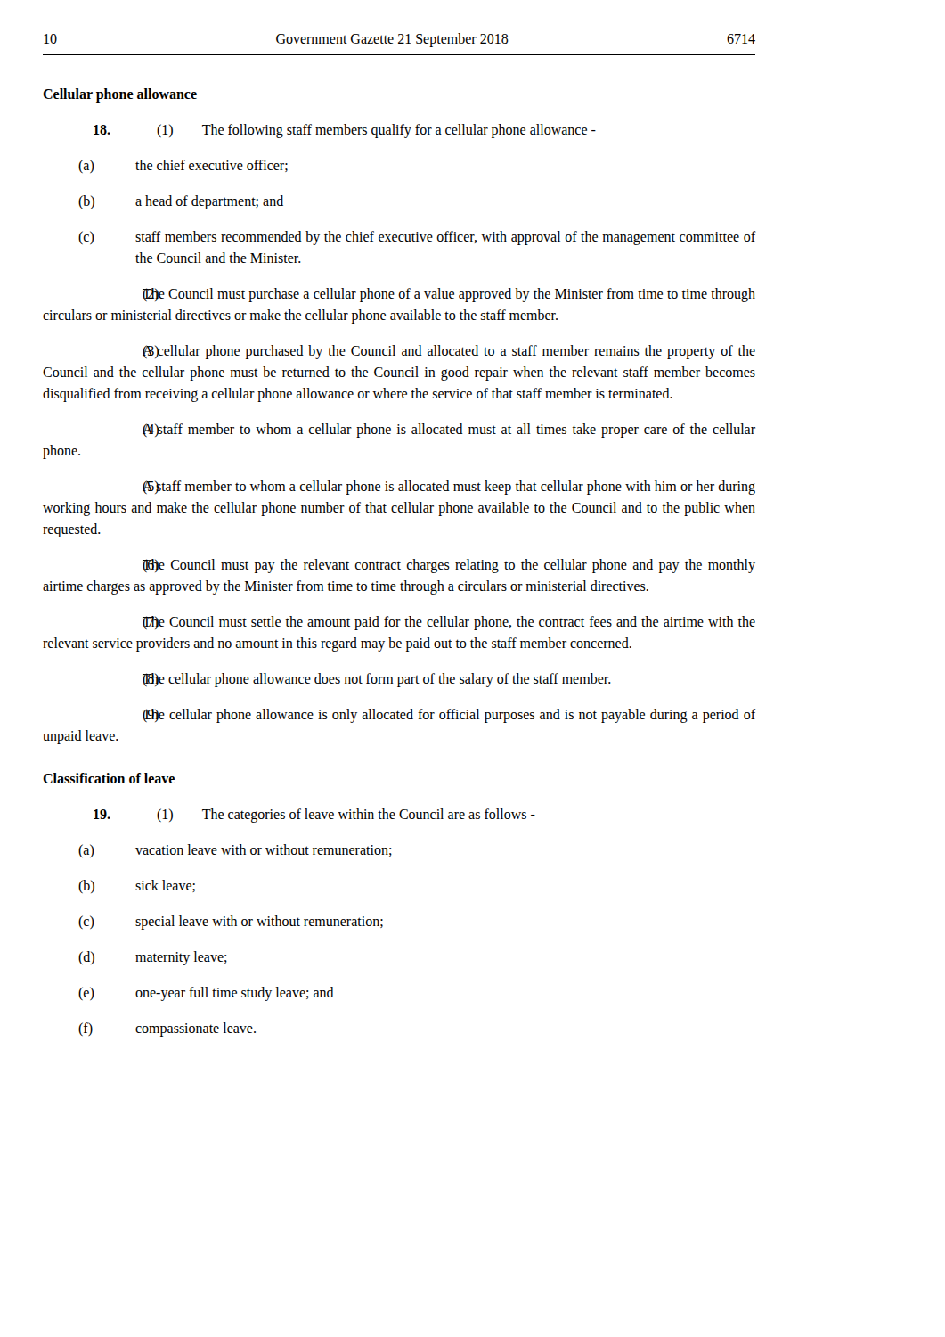10 Government Gazette 21 September 2018 6714
Cellular phone allowance
18. (1) The following staff members qualify for a cellular phone allowance -
(a) the chief executive officer;
(b) a head of department; and
(c) staff members recommended by the chief executive officer, with approval of the management committee of the Council and the Minister.
(2) The Council must purchase a cellular phone of a value approved by the Minister from time to time through circulars or ministerial directives or make the cellular phone available to the staff member.
(3) A cellular phone purchased by the Council and allocated to a staff member remains the property of the Council and the cellular phone must be returned to the Council in good repair when the relevant staff member becomes disqualified from receiving a cellular phone allowance or where the service of that staff member is terminated.
(4) A staff member to whom a cellular phone is allocated must at all times take proper care of the cellular phone.
(5) A staff member to whom a cellular phone is allocated must keep that cellular phone with him or her during working hours and make the cellular phone number of that cellular phone available to the Council and to the public when requested.
(6) The Council must pay the relevant contract charges relating to the cellular phone and pay the monthly airtime charges as approved by the Minister from time to time through a circulars or ministerial directives.
(7) The Council must settle the amount paid for the cellular phone, the contract fees and the airtime with the relevant service providers and no amount in this regard may be paid out to the staff member concerned.
(8) The cellular phone allowance does not form part of the salary of the staff member.
(9) The cellular phone allowance is only allocated for official purposes and is not payable during a period of unpaid leave.
Classification of leave
19. (1) The categories of leave within the Council are as follows -
(a) vacation leave with or without remuneration;
(b) sick leave;
(c) special leave with or without remuneration;
(d) maternity leave;
(e) one-year full time study leave; and
(f) compassionate leave.